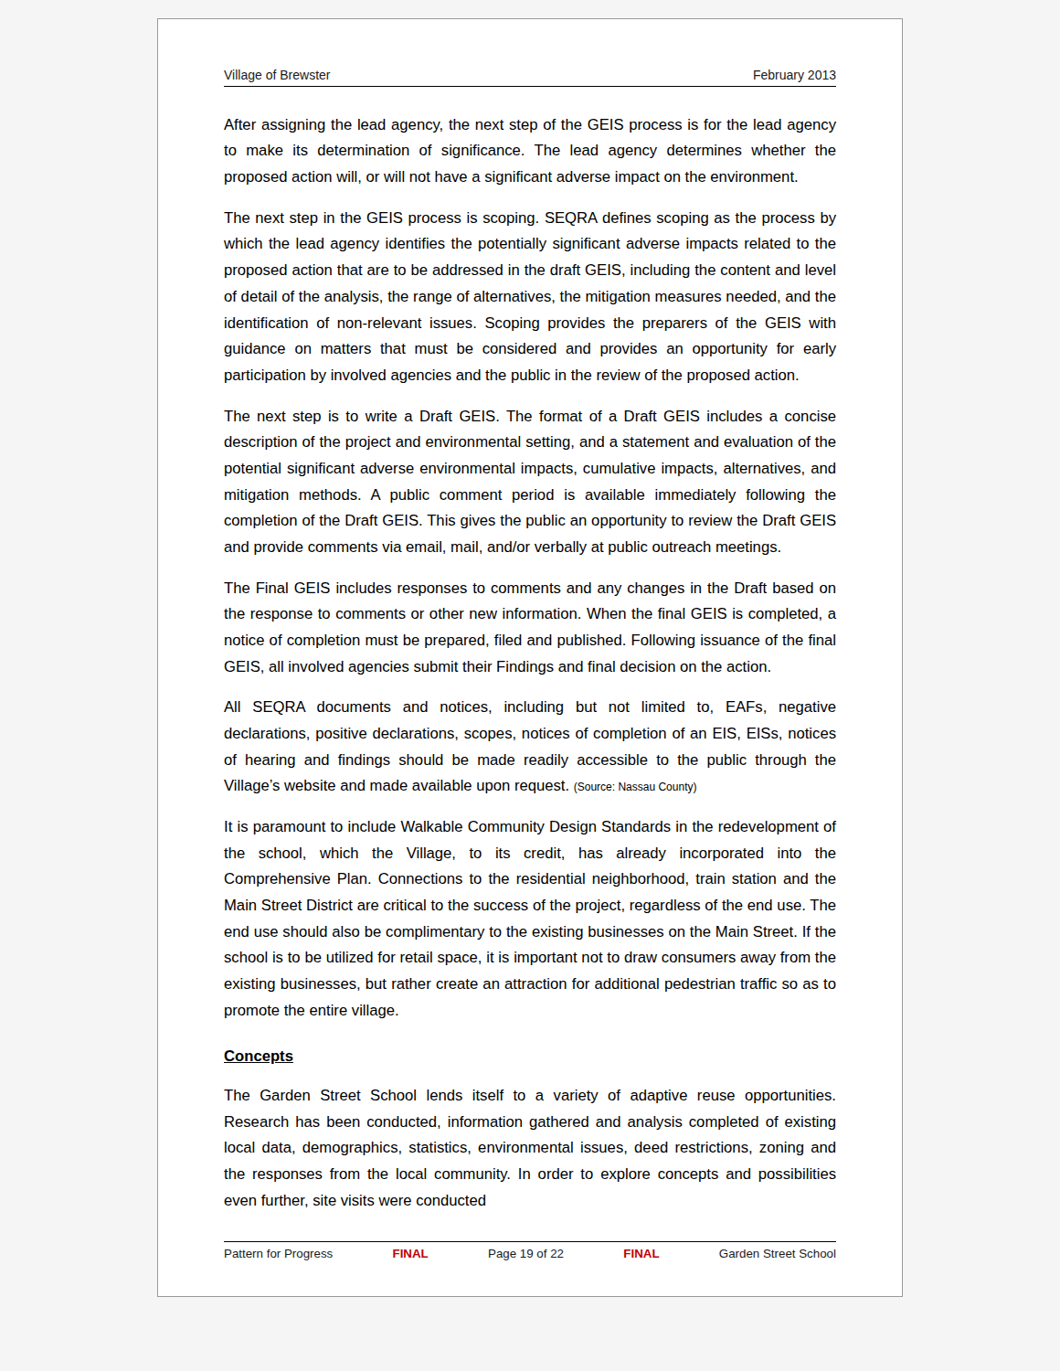Village of Brewster February 2013
After assigning the lead agency, the next step of the GEIS process is for the lead agency to make its determination of significance. The lead agency determines whether the proposed action will, or will not have a significant adverse impact on the environment.
The next step in the GEIS process is scoping. SEQRA defines scoping as the process by which the lead agency identifies the potentially significant adverse impacts related to the proposed action that are to be addressed in the draft GEIS, including the content and level of detail of the analysis, the range of alternatives, the mitigation measures needed, and the identification of non-relevant issues. Scoping provides the preparers of the GEIS with guidance on matters that must be considered and provides an opportunity for early participation by involved agencies and the public in the review of the proposed action.
The next step is to write a Draft GEIS. The format of a Draft GEIS includes a concise description of the project and environmental setting, and a statement and evaluation of the potential significant adverse environmental impacts, cumulative impacts, alternatives, and mitigation methods. A public comment period is available immediately following the completion of the Draft GEIS. This gives the public an opportunity to review the Draft GEIS and provide comments via email, mail, and/or verbally at public outreach meetings.
The Final GEIS includes responses to comments and any changes in the Draft based on the response to comments or other new information. When the final GEIS is completed, a notice of completion must be prepared, filed and published. Following issuance of the final GEIS, all involved agencies submit their Findings and final decision on the action.
All SEQRA documents and notices, including but not limited to, EAFs, negative declarations, positive declarations, scopes, notices of completion of an EIS, EISs, notices of hearing and findings should be made readily accessible to the public through the Village’s website and made available upon request. (Source: Nassau County)
It is paramount to include Walkable Community Design Standards in the redevelopment of the school, which the Village, to its credit, has already incorporated into the Comprehensive Plan. Connections to the residential neighborhood, train station and the Main Street District are critical to the success of the project, regardless of the end use. The end use should also be complimentary to the existing businesses on the Main Street. If the school is to be utilized for retail space, it is important not to draw consumers away from the existing businesses, but rather create an attraction for additional pedestrian traffic so as to promote the entire village.
Concepts
The Garden Street School lends itself to a variety of adaptive reuse opportunities. Research has been conducted, information gathered and analysis completed of existing local data, demographics, statistics, environmental issues, deed restrictions, zoning and the responses from the local community. In order to explore concepts and possibilities even further, site visits were conducted
Pattern for Progress FINAL Page 19 of 22 FINAL Garden Street School